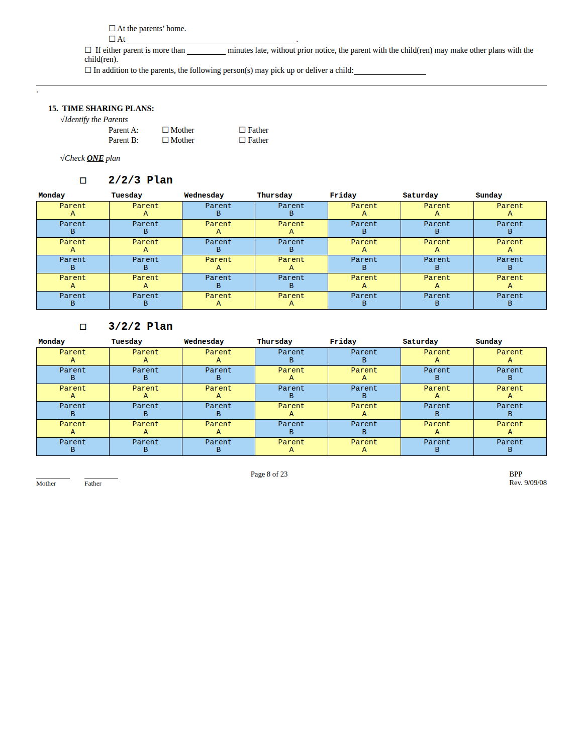☐ At the parents’ home.
☐ At .
☐ If either parent is more than minutes late, without prior notice, the parent with the child(ren) may make other plans with the child(ren).
☐ In addition to the parents, the following person(s) may pick up or deliver a child:
.
15. TIME SHARING PLANS:
√Identify the Parents
Parent A:☐ Mother☐ Father
Parent B:☐ Mother☐ Father
√Check ONE plan
☐2/2/3 Plan
| Monday | Tuesday | Wednesday | Thursday | Friday | Saturday | Sunday |
| --- | --- | --- | --- | --- | --- | --- |
| Parent A | Parent A | Parent B | Parent B | Parent A | Parent A | Parent A |
| Parent B | Parent B | Parent A | Parent A | Parent B | Parent B | Parent B |
| Parent A | Parent A | Parent B | Parent B | Parent A | Parent A | Parent A |
| Parent B | Parent B | Parent A | Parent A | Parent B | Parent B | Parent B |
| Parent A | Parent A | Parent B | Parent B | Parent A | Parent A | Parent A |
| Parent B | Parent B | Parent A | Parent A | Parent B | Parent B | Parent B |
☐3/2/2 Plan
| Monday | Tuesday | Wednesday | Thursday | Friday | Saturday | Sunday |
| --- | --- | --- | --- | --- | --- | --- |
| Parent A | Parent A | Parent A | Parent B | Parent B | Parent A | Parent A |
| Parent B | Parent B | Parent B | Parent A | Parent A | Parent B | Parent B |
| Parent A | Parent A | Parent A | Parent B | Parent B | Parent A | Parent A |
| Parent B | Parent B | Parent B | Parent A | Parent A | Parent B | Parent B |
| Parent A | Parent A | Parent A | Parent B | Parent B | Parent A | Parent A |
| Parent B | Parent B | Parent B | Parent A | Parent A | Parent B | Parent B |
Mother Father
Page 8 of 23
BPP
Rev. 9/09/08